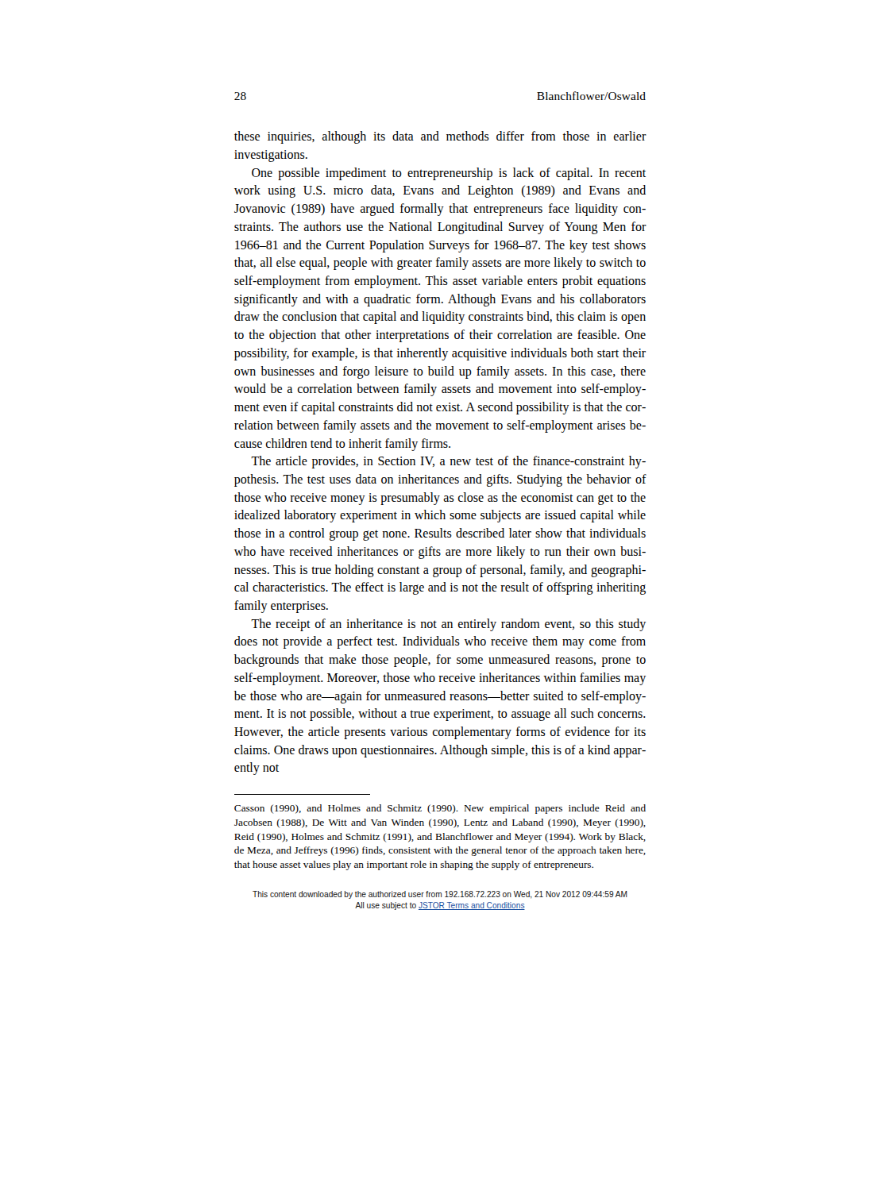28 Blanchflower/Oswald
these inquiries, although its data and methods differ from those in earlier investigations.
One possible impediment to entrepreneurship is lack of capital. In recent work using U.S. micro data, Evans and Leighton (1989) and Evans and Jovanovic (1989) have argued formally that entrepreneurs face liquidity constraints. The authors use the National Longitudinal Survey of Young Men for 1966–81 and the Current Population Surveys for 1968–87. The key test shows that, all else equal, people with greater family assets are more likely to switch to self-employment from employment. This asset variable enters probit equations significantly and with a quadratic form. Although Evans and his collaborators draw the conclusion that capital and liquidity constraints bind, this claim is open to the objection that other interpretations of their correlation are feasible. One possibility, for example, is that inherently acquisitive individuals both start their own businesses and forgo leisure to build up family assets. In this case, there would be a correlation between family assets and movement into self-employment even if capital constraints did not exist. A second possibility is that the correlation between family assets and the movement to self-employment arises because children tend to inherit family firms.
The article provides, in Section IV, a new test of the finance-constraint hypothesis. The test uses data on inheritances and gifts. Studying the behavior of those who receive money is presumably as close as the economist can get to the idealized laboratory experiment in which some subjects are issued capital while those in a control group get none. Results described later show that individuals who have received inheritances or gifts are more likely to run their own businesses. This is true holding constant a group of personal, family, and geographical characteristics. The effect is large and is not the result of offspring inheriting family enterprises.
The receipt of an inheritance is not an entirely random event, so this study does not provide a perfect test. Individuals who receive them may come from backgrounds that make those people, for some unmeasured reasons, prone to self-employment. Moreover, those who receive inheritances within families may be those who are—again for unmeasured reasons—better suited to self-employment. It is not possible, without a true experiment, to assuage all such concerns. However, the article presents various complementary forms of evidence for its claims. One draws upon questionnaires. Although simple, this is of a kind apparently not
Casson (1990), and Holmes and Schmitz (1990). New empirical papers include Reid and Jacobsen (1988), De Witt and Van Winden (1990), Lentz and Laband (1990), Meyer (1990), Reid (1990), Holmes and Schmitz (1991), and Blanchflower and Meyer (1994). Work by Black, de Meza, and Jeffreys (1996) finds, consistent with the general tenor of the approach taken here, that house asset values play an important role in shaping the supply of entrepreneurs.
This content downloaded by the authorized user from 192.168.72.223 on Wed, 21 Nov 2012 09:44:59 AM
All use subject to JSTOR Terms and Conditions